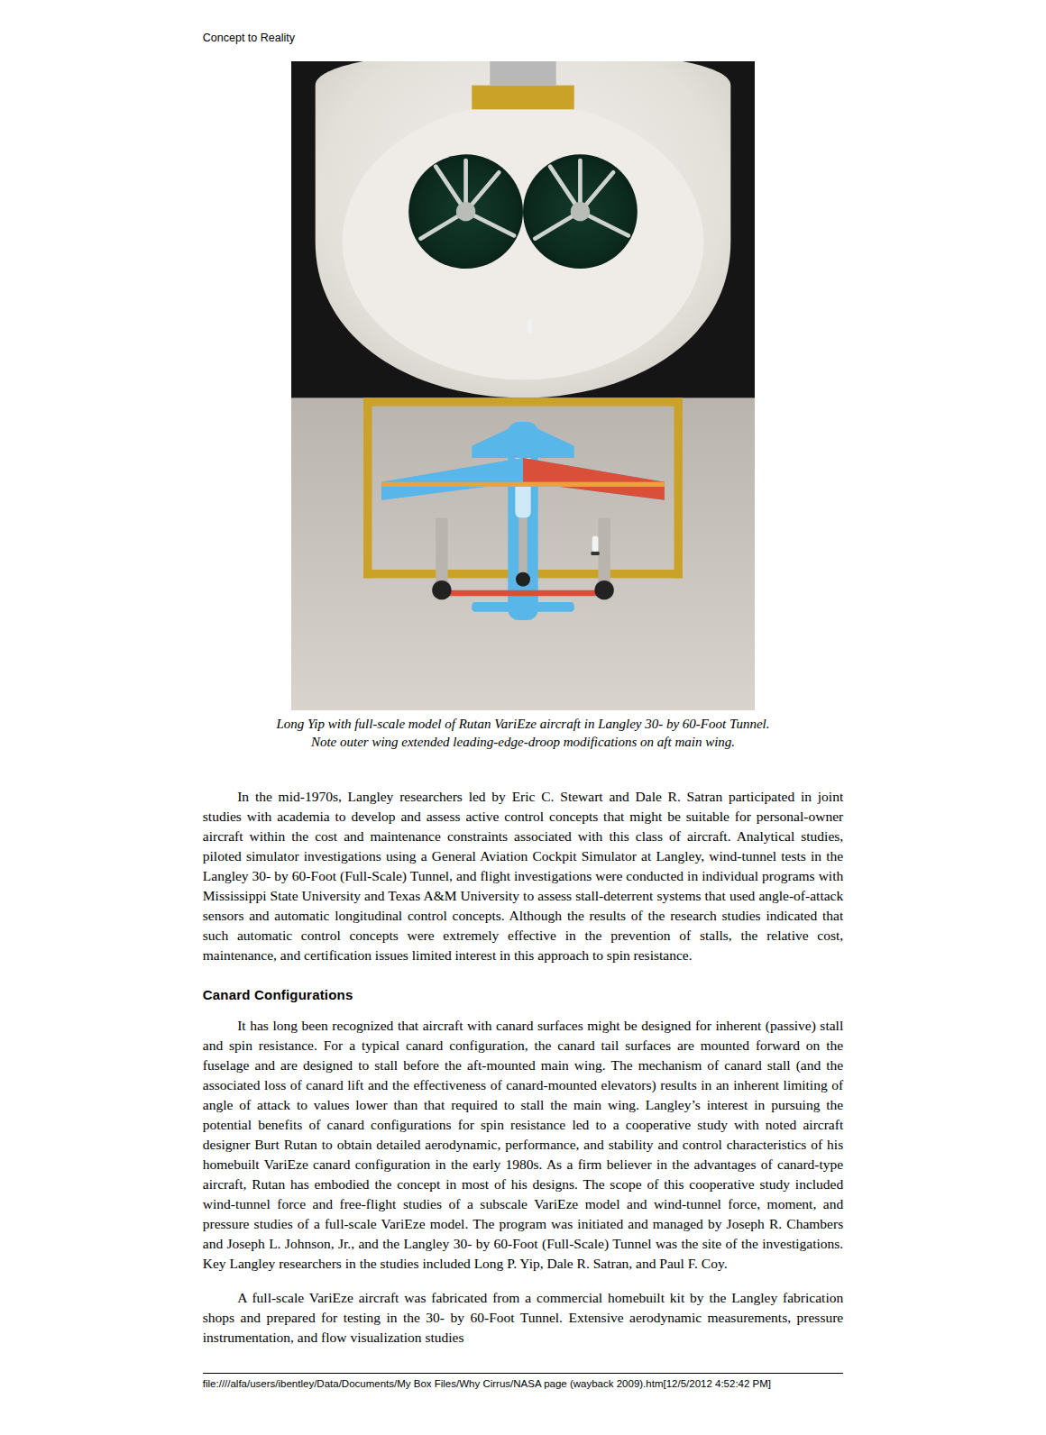Concept to Reality
Long Yip with full-scale model of Rutan VariEze aircraft in Langley 30- by 60-Foot Tunnel.
Note outer wing extended leading-edge-droop modifications on aft main wing.
In the mid-1970s, Langley researchers led by Eric C. Stewart and Dale R. Satran participated in joint studies with academia to develop and assess active control concepts that might be suitable for personal-owner aircraft within the cost and maintenance constraints associated with this class of aircraft. Analytical studies, piloted simulator investigations using a General Aviation Cockpit Simulator at Langley, wind-tunnel tests in the Langley 30- by 60-Foot (Full-Scale) Tunnel, and flight investigations were conducted in individual programs with Mississippi State University and Texas A&M University to assess stall-deterrent systems that used angle-of-attack sensors and automatic longitudinal control concepts. Although the results of the research studies indicated that such automatic control concepts were extremely effective in the prevention of stalls, the relative cost, maintenance, and certification issues limited interest in this approach to spin resistance.
Canard Configurations
It has long been recognized that aircraft with canard surfaces might be designed for inherent (passive) stall and spin resistance. For a typical canard configuration, the canard tail surfaces are mounted forward on the fuselage and are designed to stall before the aft-mounted main wing. The mechanism of canard stall (and the associated loss of canard lift and the effectiveness of canard-mounted elevators) results in an inherent limiting of angle of attack to values lower than that required to stall the main wing. Langley’s interest in pursuing the potential benefits of canard configurations for spin resistance led to a cooperative study with noted aircraft designer Burt Rutan to obtain detailed aerodynamic, performance, and stability and control characteristics of his homebuilt VariEze canard configuration in the early 1980s. As a firm believer in the advantages of canard-type aircraft, Rutan has embodied the concept in most of his designs. The scope of this cooperative study included wind-tunnel force and free-flight studies of a subscale VariEze model and wind-tunnel force, moment, and pressure studies of a full-scale VariEze model. The program was initiated and managed by Joseph R. Chambers and Joseph L. Johnson, Jr., and the Langley 30- by 60-Foot (Full-Scale) Tunnel was the site of the investigations. Key Langley researchers in the studies included Long P. Yip, Dale R. Satran, and Paul F. Coy.
A full-scale VariEze aircraft was fabricated from a commercial homebuilt kit by the Langley fabrication shops and prepared for testing in the 30- by 60-Foot Tunnel. Extensive aerodynamic measurements, pressure instrumentation, and flow visualization studies
file:////alfa/users/ibentley/Data/Documents/My Box Files/Why Cirrus/NASA page (wayback 2009).htm[12/5/2012 4:52:42 PM]